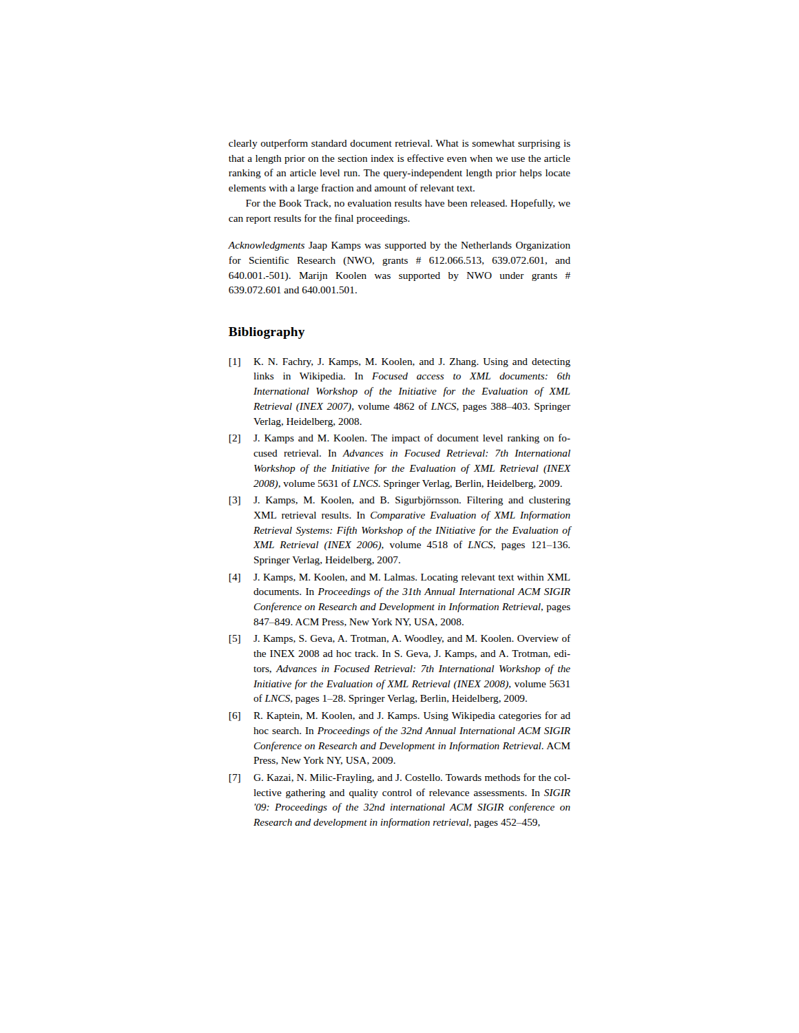clearly outperform standard document retrieval. What is somewhat surprising is that a length prior on the section index is effective even when we use the article ranking of an article level run. The query-independent length prior helps locate elements with a large fraction and amount of relevant text.
For the Book Track, no evaluation results have been released. Hopefully, we can report results for the final proceedings.
Acknowledgments Jaap Kamps was supported by the Netherlands Organization for Scientific Research (NWO, grants # 612.066.513, 639.072.601, and 640.001.-501). Marijn Koolen was supported by NWO under grants # 639.072.601 and 640.001.501.
Bibliography
[1] K. N. Fachry, J. Kamps, M. Koolen, and J. Zhang. Using and detecting links in Wikipedia. In Focused access to XML documents: 6th International Workshop of the Initiative for the Evaluation of XML Retrieval (INEX 2007), volume 4862 of LNCS, pages 388–403. Springer Verlag, Heidelberg, 2008.
[2] J. Kamps and M. Koolen. The impact of document level ranking on focused retrieval. In Advances in Focused Retrieval: 7th International Workshop of the Initiative for the Evaluation of XML Retrieval (INEX 2008), volume 5631 of LNCS. Springer Verlag, Berlin, Heidelberg, 2009.
[3] J. Kamps, M. Koolen, and B. Sigurbjörnsson. Filtering and clustering XML retrieval results. In Comparative Evaluation of XML Information Retrieval Systems: Fifth Workshop of the INitiative for the Evaluation of XML Retrieval (INEX 2006), volume 4518 of LNCS, pages 121–136. Springer Verlag, Heidelberg, 2007.
[4] J. Kamps, M. Koolen, and M. Lalmas. Locating relevant text within XML documents. In Proceedings of the 31th Annual International ACM SIGIR Conference on Research and Development in Information Retrieval, pages 847–849. ACM Press, New York NY, USA, 2008.
[5] J. Kamps, S. Geva, A. Trotman, A. Woodley, and M. Koolen. Overview of the INEX 2008 ad hoc track. In S. Geva, J. Kamps, and A. Trotman, editors, Advances in Focused Retrieval: 7th International Workshop of the Initiative for the Evaluation of XML Retrieval (INEX 2008), volume 5631 of LNCS, pages 1–28. Springer Verlag, Berlin, Heidelberg, 2009.
[6] R. Kaptein, M. Koolen, and J. Kamps. Using Wikipedia categories for ad hoc search. In Proceedings of the 32nd Annual International ACM SIGIR Conference on Research and Development in Information Retrieval. ACM Press, New York NY, USA, 2009.
[7] G. Kazai, N. Milic-Frayling, and J. Costello. Towards methods for the collective gathering and quality control of relevance assessments. In SIGIR '09: Proceedings of the 32nd international ACM SIGIR conference on Research and development in information retrieval, pages 452–459,